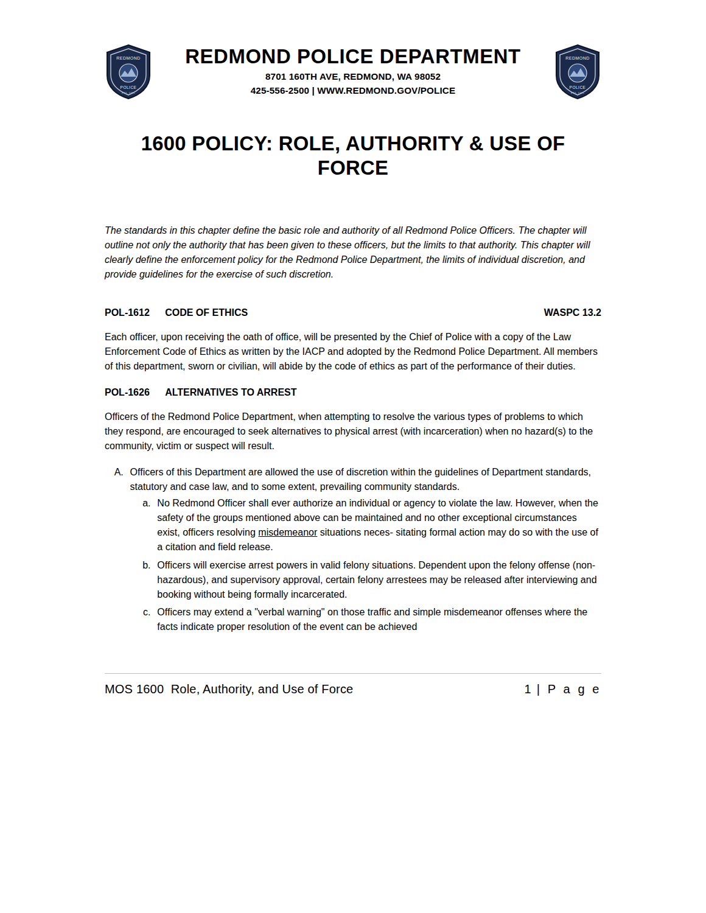REDMOND POLICE EST. 1912
Redmond Police Department
8701 160th Ave, Redmond, WA 98052
425-556-2500 | www.redmond.gov/police
REDMOND POLICE EST. 1912
1600 POLICY: ROLE, AUTHORITY & USE OF FORCE
The standards in this chapter define the basic role and authority of all Redmond Police Officers. The chapter will outline not only the authority that has been given to these officers, but the limits to that authority. This chapter will clearly define the enforcement policy for the Redmond Police Department, the limits of individual discretion, and provide guidelines for the exercise of such discretion.
POL-1612 CODE OF ETHICS WASPC 13.2
Each officer, upon receiving the oath of office, will be presented by the Chief of Police with a copy of the Law Enforcement Code of Ethics as written by the IACP and adopted by the Redmond Police Department. All members of this department, sworn or civilian, will abide by the code of ethics as part of the performance of their duties.
POL-1626 ALTERNATIVES TO ARREST
Officers of the Redmond Police Department, when attempting to resolve the various types of problems to which they respond, are encouraged to seek alternatives to physical arrest (with incarceration) when no hazard(s) to the community, victim or suspect will result.
Officers of this Department are allowed the use of discretion within the guidelines of Department standards, statutory and case law, and to some extent, prevailing community standards.
No Redmond Officer shall ever authorize an individual or agency to violate the law. However, when the safety of the groups mentioned above can be maintained and no other exceptional circumstances exist, officers resolving misdemeanor situations neces- sitating formal action may do so with the use of a citation and field release.
Officers will exercise arrest powers in valid felony situations. Dependent upon the felony offense (non-hazardous), and supervisory approval, certain felony arrestees may be released after interviewing and booking without being formally incarcerated.
Officers may extend a "verbal warning" on those traffic and simple misdemeanor offenses where the facts indicate proper resolution of the event can be achieved
MOS 1600 Role, Authority, and Use of Force 1 | P a g e